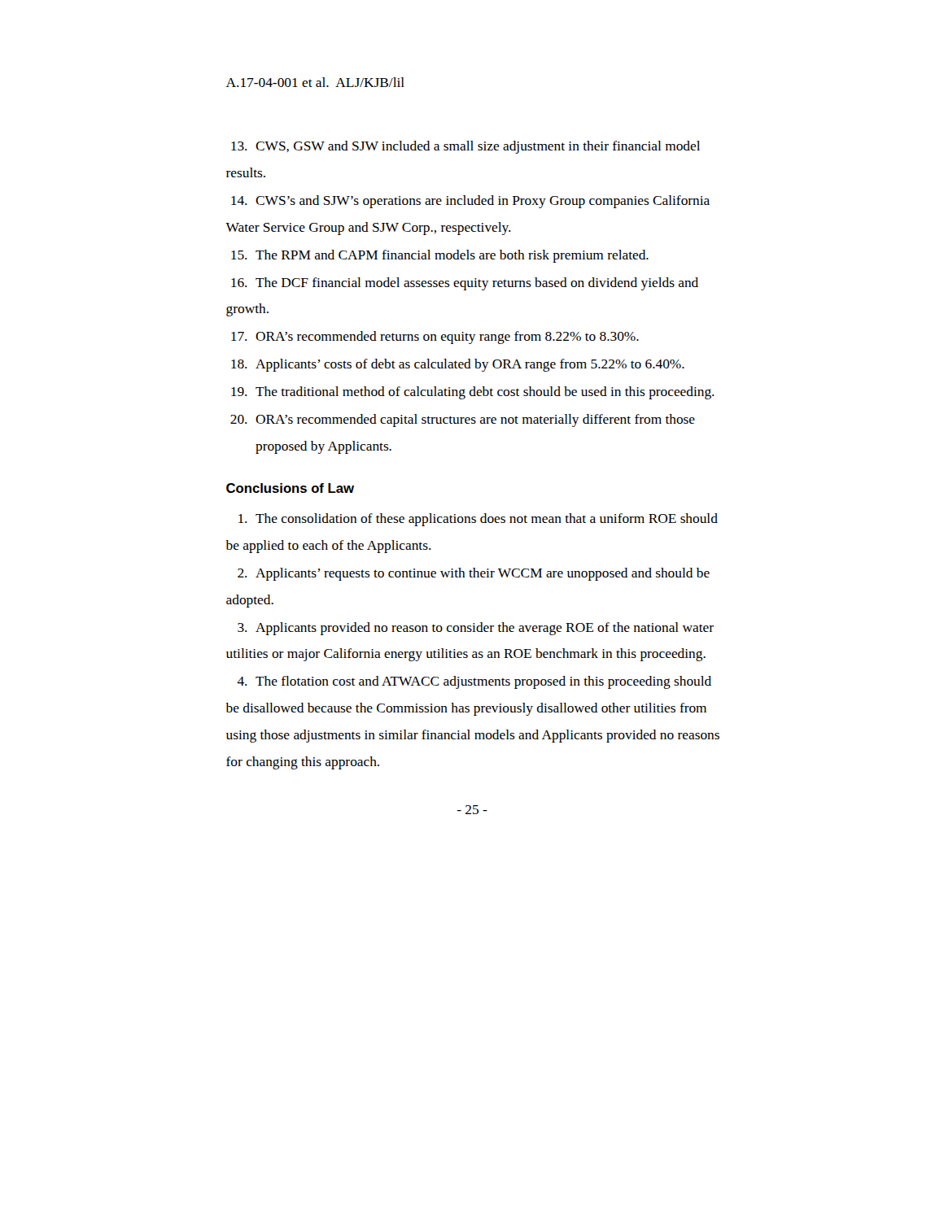A.17-04-001 et al. ALJ/KJB/lil
13. CWS, GSW and SJW included a small size adjustment in their financial model results.
14. CWS’s and SJW’s operations are included in Proxy Group companies California Water Service Group and SJW Corp., respectively.
15. The RPM and CAPM financial models are both risk premium related.
16. The DCF financial model assesses equity returns based on dividend yields and growth.
17. ORA’s recommended returns on equity range from 8.22% to 8.30%.
18. Applicants’ costs of debt as calculated by ORA range from 5.22% to 6.40%.
19. The traditional method of calculating debt cost should be used in this proceeding.
20. ORA’s recommended capital structures are not materially different from those proposed by Applicants.
Conclusions of Law
1. The consolidation of these applications does not mean that a uniform ROE should be applied to each of the Applicants.
2. Applicants’ requests to continue with their WCCM are unopposed and should be adopted.
3. Applicants provided no reason to consider the average ROE of the national water utilities or major California energy utilities as an ROE benchmark in this proceeding.
4. The flotation cost and ATWACC adjustments proposed in this proceeding should be disallowed because the Commission has previously disallowed other utilities from using those adjustments in similar financial models and Applicants provided no reasons for changing this approach.
- 25 -